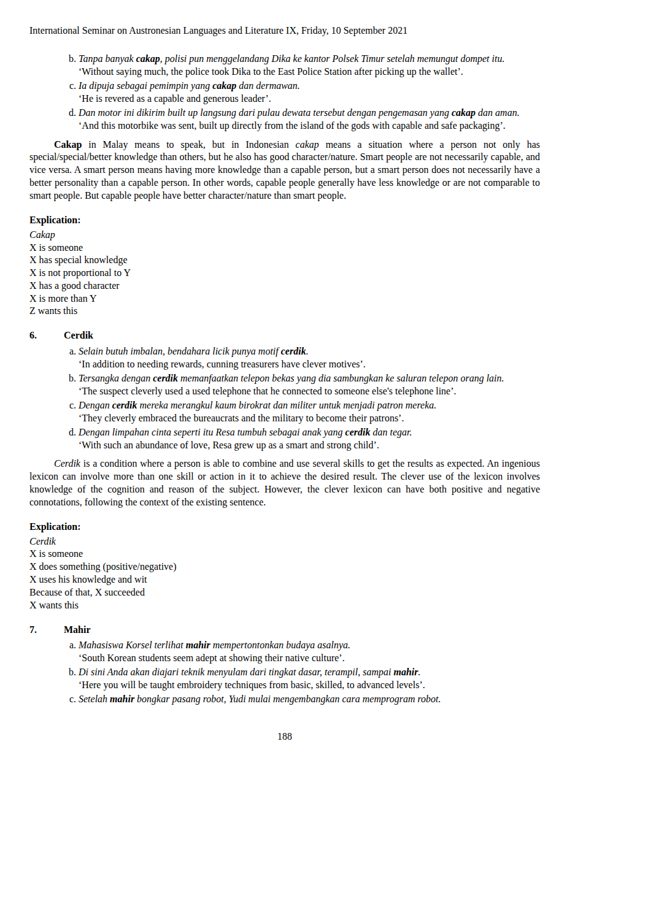International Seminar on Austronesian Languages and Literature IX, Friday, 10 September 2021
Tanpa banyak cakap, polisi pun menggelandang Dika ke kantor Polsek Timur setelah memungut dompet itu. ‘Without saying much, the police took Dika to the East Police Station after picking up the wallet’.
Ia dipuja sebagai pemimpin yang cakap dan dermawan. ‘He is revered as a capable and generous leader’.
Dan motor ini dikirim built up langsung dari pulau dewata tersebut dengan pengemasan yang cakap dan aman. ‘And this motorbike was sent, built up directly from the island of the gods with capable and safe packaging’.
Cakap in Malay means to speak, but in Indonesian cakap means a situation where a person not only has special/special/better knowledge than others, but he also has good character/nature. Smart people are not necessarily capable, and vice versa. A smart person means having more knowledge than a capable person, but a smart person does not necessarily have a better personality than a capable person. In other words, capable people generally have less knowledge or are not comparable to smart people. But capable people have better character/nature than smart people.
Explication:
Cakap
X is someone
X has special knowledge
X is not proportional to Y
X has a good character
X is more than Y
Z wants this
6. Cerdik
Selain butuh imbalan, bendahara licik punya motif cerdik. ‘In addition to needing rewards, cunning treasurers have clever motives’.
Tersangka dengan cerdik memanfaatkan telepon bekas yang dia sambungkan ke saluran telepon orang lain. ‘The suspect cleverly used a used telephone that he connected to someone else's telephone line’.
Dengan cerdik mereka merangkul kaum birokrat dan militer untuk menjadi patron mereka. ‘They cleverly embraced the bureaucrats and the military to become their patrons’.
Dengan limpahan cinta seperti itu Resa tumbuh sebagai anak yang cerdik dan tegar. ‘With such an abundance of love, Resa grew up as a smart and strong child’.
Cerdik is a condition where a person is able to combine and use several skills to get the results as expected. An ingenious lexicon can involve more than one skill or action in it to achieve the desired result. The clever use of the lexicon involves knowledge of the cognition and reason of the subject. However, the clever lexicon can have both positive and negative connotations, following the context of the existing sentence.
Explication:
Cerdik
X is someone
X does something (positive/negative)
X uses his knowledge and wit
Because of that, X succeeded
X wants this
7. Mahir
Mahasiswa Korsel terlihat mahir mempertontonkan budaya asalnya. ‘South Korean students seem adept at showing their native culture’.
Di sini Anda akan diajari teknik menyulam dari tingkat dasar, terampil, sampai mahir. ‘Here you will be taught embroidery techniques from basic, skilled, to advanced levels’.
Setelah mahir bongkar pasang robot, Yudi mulai mengembangkan cara memprogram robot.
188